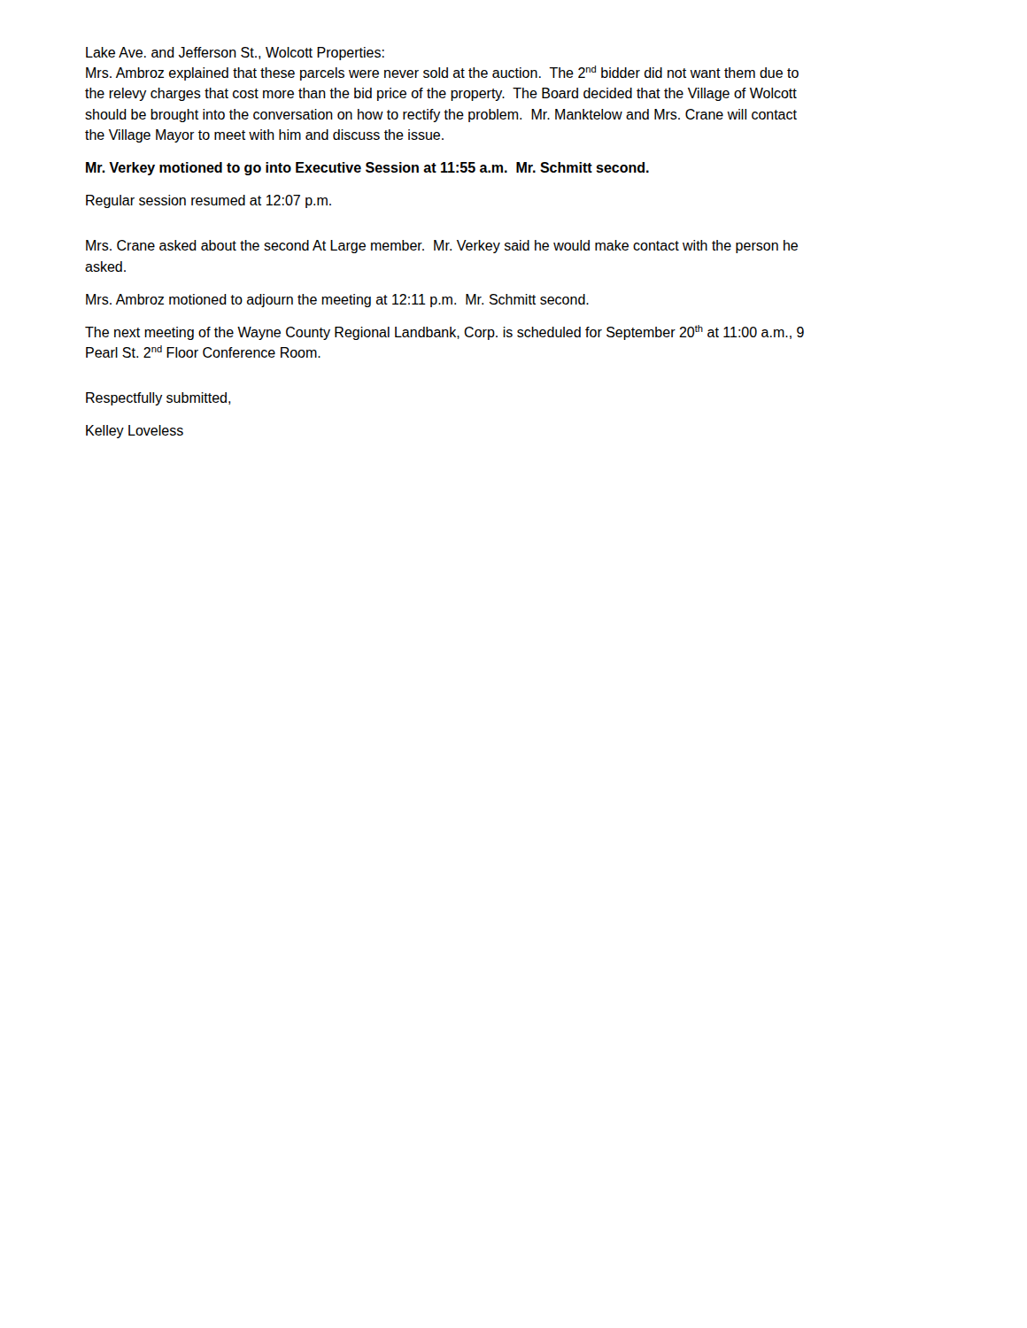Lake Ave. and Jefferson St., Wolcott Properties:
Mrs. Ambroz explained that these parcels were never sold at the auction. The 2nd bidder did not want them due to the relevy charges that cost more than the bid price of the property. The Board decided that the Village of Wolcott should be brought into the conversation on how to rectify the problem. Mr. Manktelow and Mrs. Crane will contact the Village Mayor to meet with him and discuss the issue.
Mr. Verkey motioned to go into Executive Session at 11:55 a.m. Mr. Schmitt second.
Regular session resumed at 12:07 p.m.
Mrs. Crane asked about the second At Large member. Mr. Verkey said he would make contact with the person he asked.
Mrs. Ambroz motioned to adjourn the meeting at 12:11 p.m. Mr. Schmitt second.
The next meeting of the Wayne County Regional Landbank, Corp. is scheduled for September 20th at 11:00 a.m., 9 Pearl St. 2nd Floor Conference Room.
Respectfully submitted,
Kelley Loveless